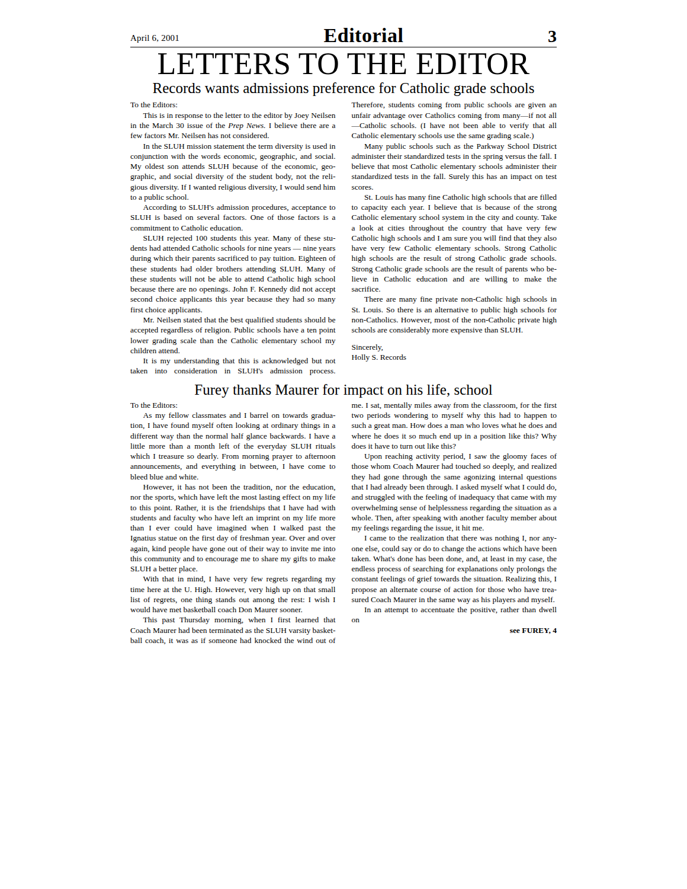April 6, 2001
Editorial
3
LETTERS TO THE EDITOR
Records wants admissions preference for Catholic grade schools
To the Editors:
This is in response to the letter to the editor by Joey Neilsen in the March 30 issue of the Prep News. I believe there are a few factors Mr. Neilsen has not considered.
In the SLUH mission statement the term diversity is used in conjunction with the words economic, geographic, and social. My oldest son attends SLUH because of the economic, geographic, and social diversity of the student body, not the religious diversity. If I wanted religious diversity, I would send him to a public school.
According to SLUH's admission procedures, acceptance to SLUH is based on several factors. One of those factors is a commitment to Catholic education.
SLUH rejected 100 students this year. Many of these students had attended Catholic schools for nine years — nine years during which their parents sacrificed to pay tuition. Eighteen of these students had older brothers attending SLUH. Many of these students will not be able to attend Catholic high school because there are no openings. John F. Kennedy did not accept second choice applicants this year because they had so many first choice applicants.
Mr. Neilsen stated that the best qualified students should be accepted regardless of religion. Public schools have a ten point lower grading scale than the Catholic elementary school my children attend.
It is my understanding that this is acknowledged but not taken into consideration in SLUH's admission process. Therefore, students coming from public schools are given an unfair advantage over Catholics coming from many—if not all—Catholic schools. (I have not been able to verify that all Catholic elementary schools use the same grading scale.)
Many public schools such as the Parkway School District administer their standardized tests in the spring versus the fall. I believe that most Catholic elementary schools administer their standardized tests in the fall. Surely this has an impact on test scores.
St. Louis has many fine Catholic high schools that are filled to capacity each year. I believe that is because of the strong Catholic elementary school system in the city and county. Take a look at cities throughout the country that have very few Catholic high schools and I am sure you will find that they also have very few Catholic elementary schools. Strong Catholic high schools are the result of strong Catholic grade schools. Strong Catholic grade schools are the result of parents who believe in Catholic education and are willing to make the sacrifice.
There are many fine private non-Catholic high schools in St. Louis. So there is an alternative to public high schools for non-Catholics. However, most of the non-Catholic private high schools are considerably more expensive than SLUH.
Sincerely,
Holly S. Records
Furey thanks Maurer for impact on his life, school
To the Editors:
As my fellow classmates and I barrel on towards graduation, I have found myself often looking at ordinary things in a different way than the normal half glance backwards. I have a little more than a month left of the everyday SLUH rituals which I treasure so dearly. From morning prayer to afternoon announcements, and everything in between, I have come to bleed blue and white.
However, it has not been the tradition, nor the education, nor the sports, which have left the most lasting effect on my life to this point. Rather, it is the friendships that I have had with students and faculty who have left an imprint on my life more than I ever could have imagined when I walked past the Ignatius statue on the first day of freshman year. Over and over again, kind people have gone out of their way to invite me into this community and to encourage me to share my gifts to make SLUH a better place.
With that in mind, I have very few regrets regarding my time here at the U. High. However, very high up on that small list of regrets, one thing stands out among the rest: I wish I would have met basketball coach Don Maurer sooner.
This past Thursday morning, when I first learned that Coach Maurer had been terminated as the SLUH varsity basketball coach, it was as if someone had knocked the wind out of me. I sat, mentally miles away from the classroom, for the first two periods wondering to myself why this had to happen to such a great man. How does a man who loves what he does and where he does it so much end up in a position like this? Why does it have to turn out like this?
Upon reaching activity period, I saw the gloomy faces of those whom Coach Maurer had touched so deeply, and realized they had gone through the same agonizing internal questions that I had already been through. I asked myself what I could do, and struggled with the feeling of inadequacy that came with my overwhelming sense of helplessness regarding the situation as a whole. Then, after speaking with another faculty member about my feelings regarding the issue, it hit me.
I came to the realization that there was nothing I, nor anyone else, could say or do to change the actions which have been taken. What's done has been done, and, at least in my case, the endless process of searching for explanations only prolongs the constant feelings of grief towards the situation. Realizing this, I propose an alternate course of action for those who have treasured Coach Maurer in the same way as his players and myself.
In an attempt to accentuate the positive, rather than dwell on
see FUREY, 4